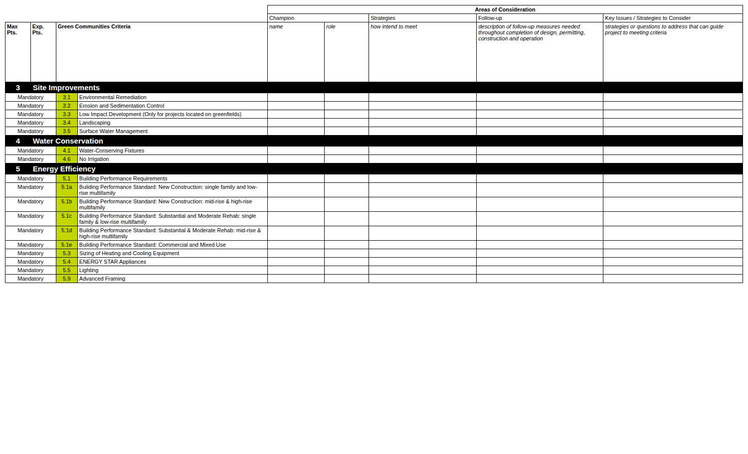| | | | | Areas of Consideration |
| | | | | Champion | Strategies | Follow-up | Key Issues / Strategies to Consider |
| Max Pts. | Exp. Pts. | Green Communities Criteria | name | role | how intend to meet | description of follow-up measures needed throughout completion of design, permitting, construction and operation | strategies or questions to address that can guide project to meeting criteria |
| 3 | Site Improvements |
| Mandatory | 3.1 | Environmental Remediation | | | | | |
| Mandatory | 3.2 | Erosion and Sedimentation Control | | | | | |
| Mandatory | 3.3 | Low Impact Development (Only for projects located on greenfields) | | | | | |
| Mandatory | 3.4 | Landscaping | | | | | |
| Mandatory | 3.5 | Surface Water Management | | | | | |
| 4 | Water Conservation |
| Mandatory | 4.1 | Water-Conserving Fixtures | | | | | |
| Mandatory | 4.6 | No Irrigation | | | | | |
| 5 | Energy Efficiency |
| Mandatory | 5.1 | Building Performance Requirements | | | | | |
| Mandatory | 5.1a | Building Performance Standard: New Construction: single family and low-rise multifamily | | | | | |
| Mandatory | 5.1b | Building Performance Standard: New Construction: mid-rise & high-rise multifamily | | | | | |
| Mandatory | 5.1c | Building Performance Standard: Substantial and Moderate Rehab: single family & low-rise multifamily | | | | | |
| Mandatory | 5.1d | Building Performance Standard: Substantial & Moderate Rehab: mid-rise & high-rise multifamily | | | | | |
| Mandatory | 5.1e | Building Performance Standard: Commercial and Mixed Use | | | | | |
| Mandatory | 5.3 | Sizing of Heating and Cooling Equipment | | | | | |
| Mandatory | 5.4 | ENERGY STAR Appliances | | | | | |
| Mandatory | 5.5 | Lighting | | | | | |
| Mandatory | 5.9 | Advanced Framing | | | | | |